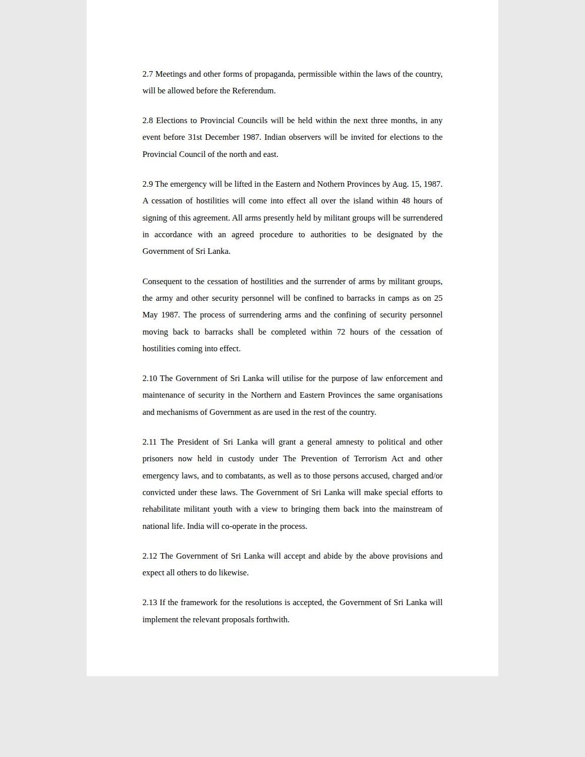2.7 Meetings and other forms of propaganda, permissible within the laws of the country, will be allowed before the Referendum.
2.8 Elections to Provincial Councils will be held within the next three months, in any event before 31st December 1987. Indian observers will be invited for elections to the Provincial Council of the north and east.
2.9 The emergency will be lifted in the Eastern and Nothern Provinces by Aug. 15, 1987. A cessation of hostilities will come into effect all over the island within 48 hours of signing of this agreement. All arms presently held by militant groups will be surrendered in accordance with an agreed procedure to authorities to be designated by the Government of Sri Lanka.
Consequent to the cessation of hostilities and the surrender of arms by militant groups, the army and other security personnel will be confined to barracks in camps as on 25 May 1987. The process of surrendering arms and the confining of security personnel moving back to barracks shall be completed within 72 hours of the cessation of hostilities coming into effect.
2.10 The Government of Sri Lanka will utilise for the purpose of law enforcement and maintenance of security in the Northern and Eastern Provinces the same organisations and mechanisms of Government as are used in the rest of the country.
2.11 The President of Sri Lanka will grant a general amnesty to political and other prisoners now held in custody under The Prevention of Terrorism Act and other emergency laws, and to combatants, as well as to those persons accused, charged and/or convicted under these laws. The Government of Sri Lanka will make special efforts to rehabilitate militant youth with a view to bringing them back into the mainstream of national life. India will co-operate in the process.
2.12 The Government of Sri Lanka will accept and abide by the above provisions and expect all others to do likewise.
2.13 If the framework for the resolutions is accepted, the Government of Sri Lanka will implement the relevant proposals forthwith.